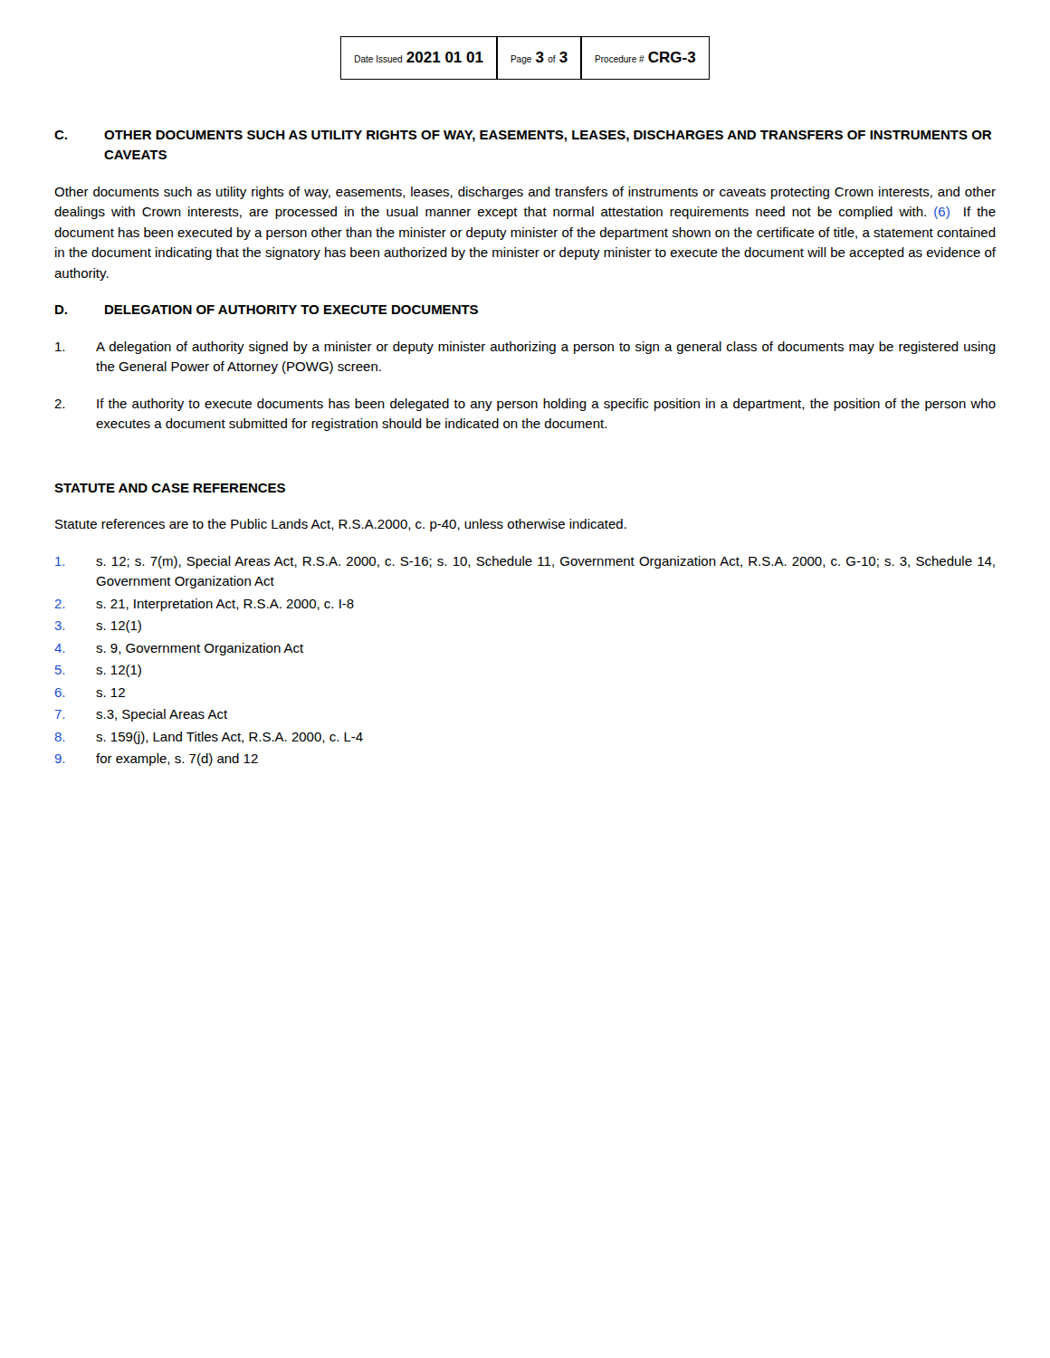Date Issued 2021 01 01
Page 3 of 3
Procedure # CRG-3
C. OTHER DOCUMENTS SUCH AS UTILITY RIGHTS OF WAY, EASEMENTS, LEASES, DISCHARGES AND TRANSFERS OF INSTRUMENTS OR CAVEATS
Other documents such as utility rights of way, easements, leases, discharges and transfers of instruments or caveats protecting Crown interests, and other dealings with Crown interests, are processed in the usual manner except that normal attestation requirements need not be complied with. (6) If the document has been executed by a person other than the minister or deputy minister of the department shown on the certificate of title, a statement contained in the document indicating that the signatory has been authorized by the minister or deputy minister to execute the document will be accepted as evidence of authority.
D. DELEGATION OF AUTHORITY TO EXECUTE DOCUMENTS
1.
A delegation of authority signed by a minister or deputy minister authorizing a person to sign a general class of documents may be registered using the General Power of Attorney (POWG) screen.
2.
If the authority to execute documents has been delegated to any person holding a specific position in a department, the position of the person who executes a document submitted for registration should be indicated on the document.
STATUTE AND CASE REFERENCES
Statute references are to the Public Lands Act, R.S.A.2000, c. p-40, unless otherwise indicated.
1. s. 12; s. 7(m), Special Areas Act, R.S.A. 2000, c. S-16; s. 10, Schedule 11, Government Organization Act, R.S.A. 2000, c. G-10; s. 3, Schedule 14, Government Organization Act
2. s. 21, Interpretation Act, R.S.A. 2000, c. I-8
3. s. 12(1)
4. s. 9, Government Organization Act
5. s. 12(1)
6. s. 12
7. s.3, Special Areas Act
8. s. 159(j), Land Titles Act, R.S.A. 2000, c. L-4
9. for example, s. 7(d) and 12